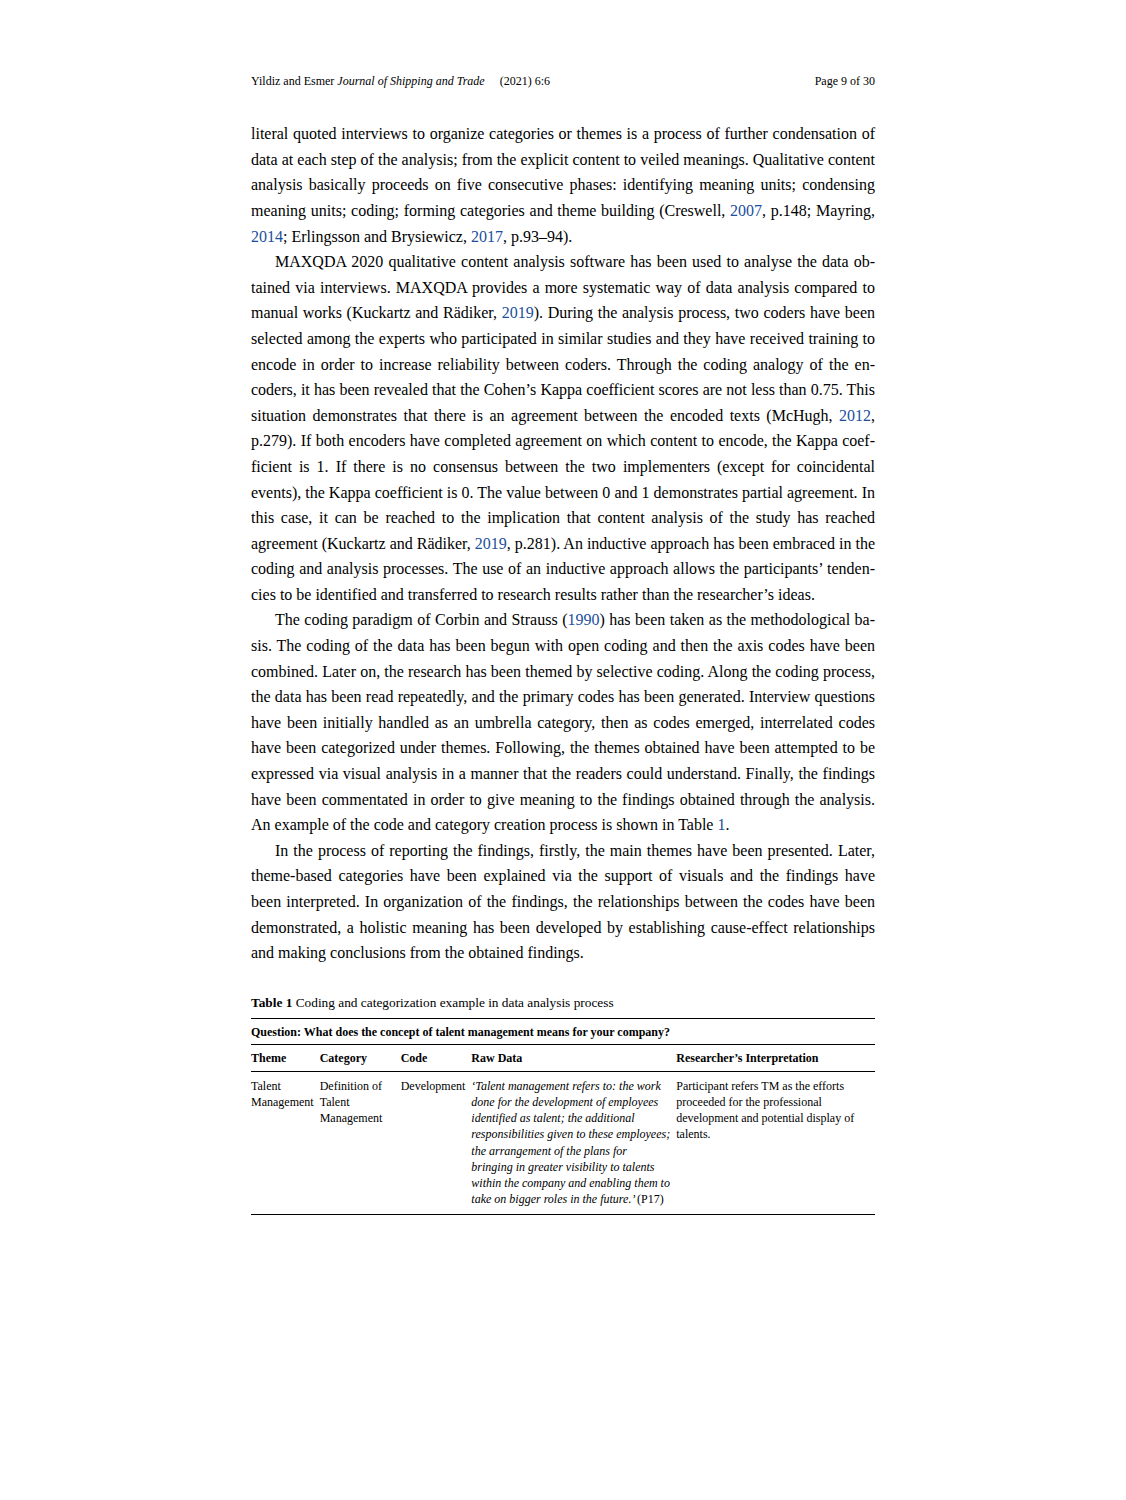Yildiz and Esmer Journal of Shipping and Trade (2021) 6:6
Page 9 of 30
literal quoted interviews to organize categories or themes is a process of further condensation of data at each step of the analysis; from the explicit content to veiled meanings. Qualitative content analysis basically proceeds on five consecutive phases: identifying meaning units; condensing meaning units; coding; forming categories and theme building (Creswell, 2007, p.148; Mayring, 2014; Erlingsson and Brysiewicz, 2017, p.93–94).
MAXQDA 2020 qualitative content analysis software has been used to analyse the data obtained via interviews. MAXQDA provides a more systematic way of data analysis compared to manual works (Kuckartz and Rädiker, 2019). During the analysis process, two coders have been selected among the experts who participated in similar studies and they have received training to encode in order to increase reliability between coders. Through the coding analogy of the encoders, it has been revealed that the Cohen’s Kappa coefficient scores are not less than 0.75. This situation demonstrates that there is an agreement between the encoded texts (McHugh, 2012, p.279). If both encoders have completed agreement on which content to encode, the Kappa coefficient is 1. If there is no consensus between the two implementers (except for coincidental events), the Kappa coefficient is 0. The value between 0 and 1 demonstrates partial agreement. In this case, it can be reached to the implication that content analysis of the study has reached agreement (Kuckartz and Rädiker, 2019, p.281). An inductive approach has been embraced in the coding and analysis processes. The use of an inductive approach allows the participants’ tendencies to be identified and transferred to research results rather than the researcher’s ideas.
The coding paradigm of Corbin and Strauss (1990) has been taken as the methodological basis. The coding of the data has been begun with open coding and then the axis codes have been combined. Later on, the research has been themed by selective coding. Along the coding process, the data has been read repeatedly, and the primary codes has been generated. Interview questions have been initially handled as an umbrella category, then as codes emerged, interrelated codes have been categorized under themes. Following, the themes obtained have been attempted to be expressed via visual analysis in a manner that the readers could understand. Finally, the findings have been commentated in order to give meaning to the findings obtained through the analysis. An example of the code and category creation process is shown in Table 1.
In the process of reporting the findings, firstly, the main themes have been presented. Later, theme-based categories have been explained via the support of visuals and the findings have been interpreted. In organization of the findings, the relationships between the codes have been demonstrated, a holistic meaning has been developed by establishing cause-effect relationships and making conclusions from the obtained findings.
Table 1 Coding and categorization example in data analysis process
Question: What does the concept of talent management means for your company?
| Theme | Category | Code | Raw Data | Researcher’s Interpretation |
| --- | --- | --- | --- | --- |
| Talent Management | Definition of Talent Management | Development | ‘Talent management refers to: the work done for the development of employees identified as talent; the additional responsibilities given to these employees; the arrangement of the plans for bringing in greater visibility to talents within the company and enabling them to take on bigger roles in the future.’ (P17) | Participant refers TM as the efforts proceeded for the professional development and potential display of talents. |